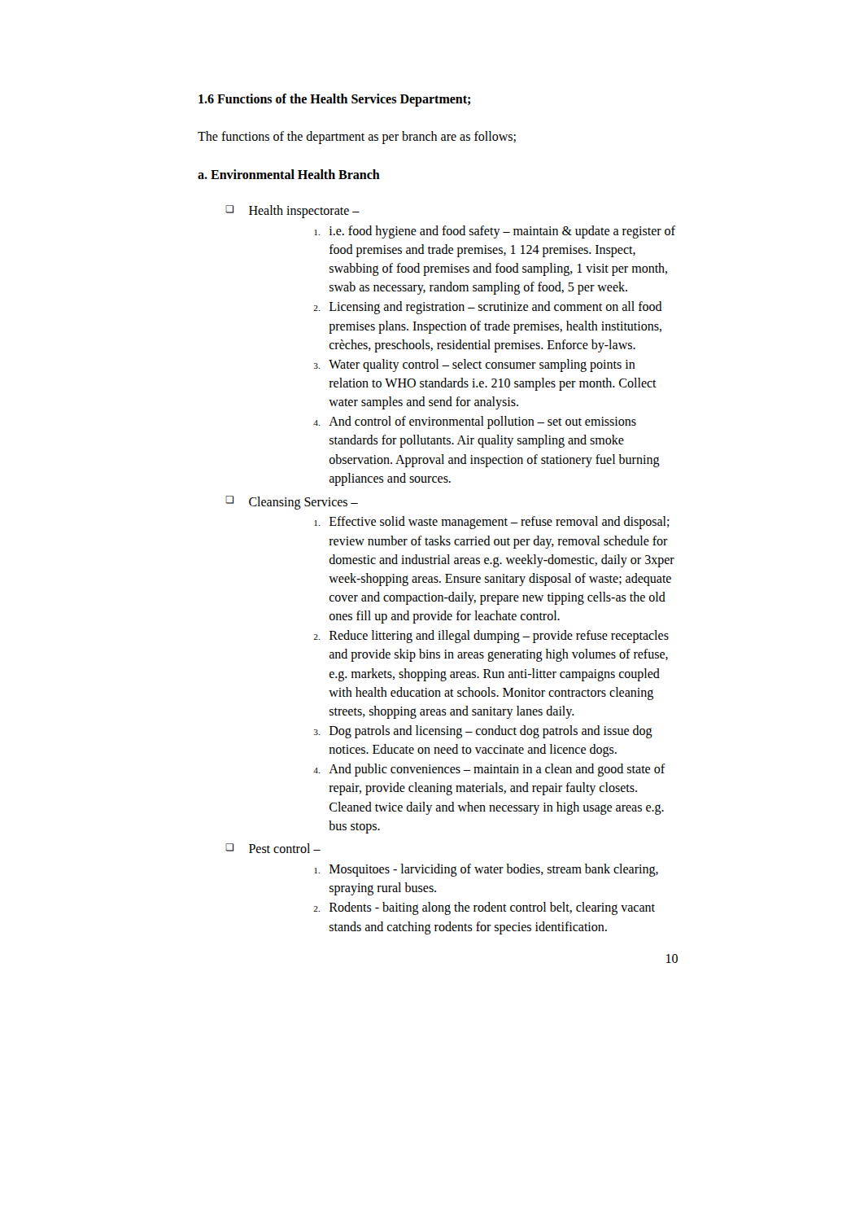1.6 Functions of the Health Services Department;
The functions of the department as per branch are as follows;
a. Environmental Health Branch
Health inspectorate –
i.e. food hygiene and food safety – maintain & update a register of food premises and trade premises, 1 124 premises. Inspect, swabbing of food premises and food sampling, 1 visit per month, swab as necessary, random sampling of food, 5 per week.
Licensing and registration – scrutinize and comment on all food premises plans. Inspection of trade premises, health institutions, crèches, preschools, residential premises. Enforce by-laws.
Water quality control – select consumer sampling points in relation to WHO standards i.e. 210 samples per month. Collect water samples and send for analysis.
And control of environmental pollution – set out emissions standards for pollutants. Air quality sampling and smoke observation. Approval and inspection of stationery fuel burning appliances and sources.
Cleansing Services –
Effective solid waste management – refuse removal and disposal; review number of tasks carried out per day, removal schedule for domestic and industrial areas e.g. weekly-domestic, daily or 3xper week-shopping areas. Ensure sanitary disposal of waste; adequate cover and compaction-daily, prepare new tipping cells-as the old ones fill up and provide for leachate control.
Reduce littering and illegal dumping – provide refuse receptacles and provide skip bins in areas generating high volumes of refuse, e.g. markets, shopping areas. Run anti-litter campaigns coupled with health education at schools. Monitor contractors cleaning streets, shopping areas and sanitary lanes daily.
Dog patrols and licensing – conduct dog patrols and issue dog notices. Educate on need to vaccinate and licence dogs.
And public conveniences – maintain in a clean and good state of repair, provide cleaning materials, and repair faulty closets. Cleaned twice daily and when necessary in high usage areas e.g. bus stops.
Pest control –
Mosquitoes - larviciding of water bodies, stream bank clearing, spraying rural buses.
Rodents - baiting along the rodent control belt, clearing vacant stands and catching rodents for species identification.
10